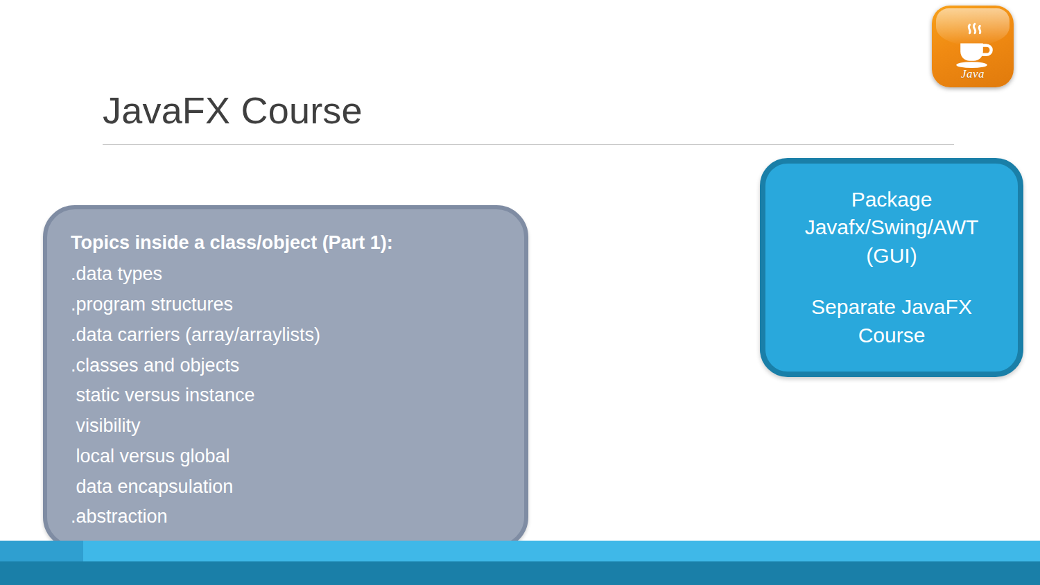Java
JavaFX Course
Package
Javafx/Swing/AWT
(GUI)
Separate JavaFX
Course
Topics inside a class/object (Part 1):
.data types
.program structures
.data carriers (array/arraylists)
.classes and objects
static versus instance
visibility
local versus global
data encapsulation
.abstraction